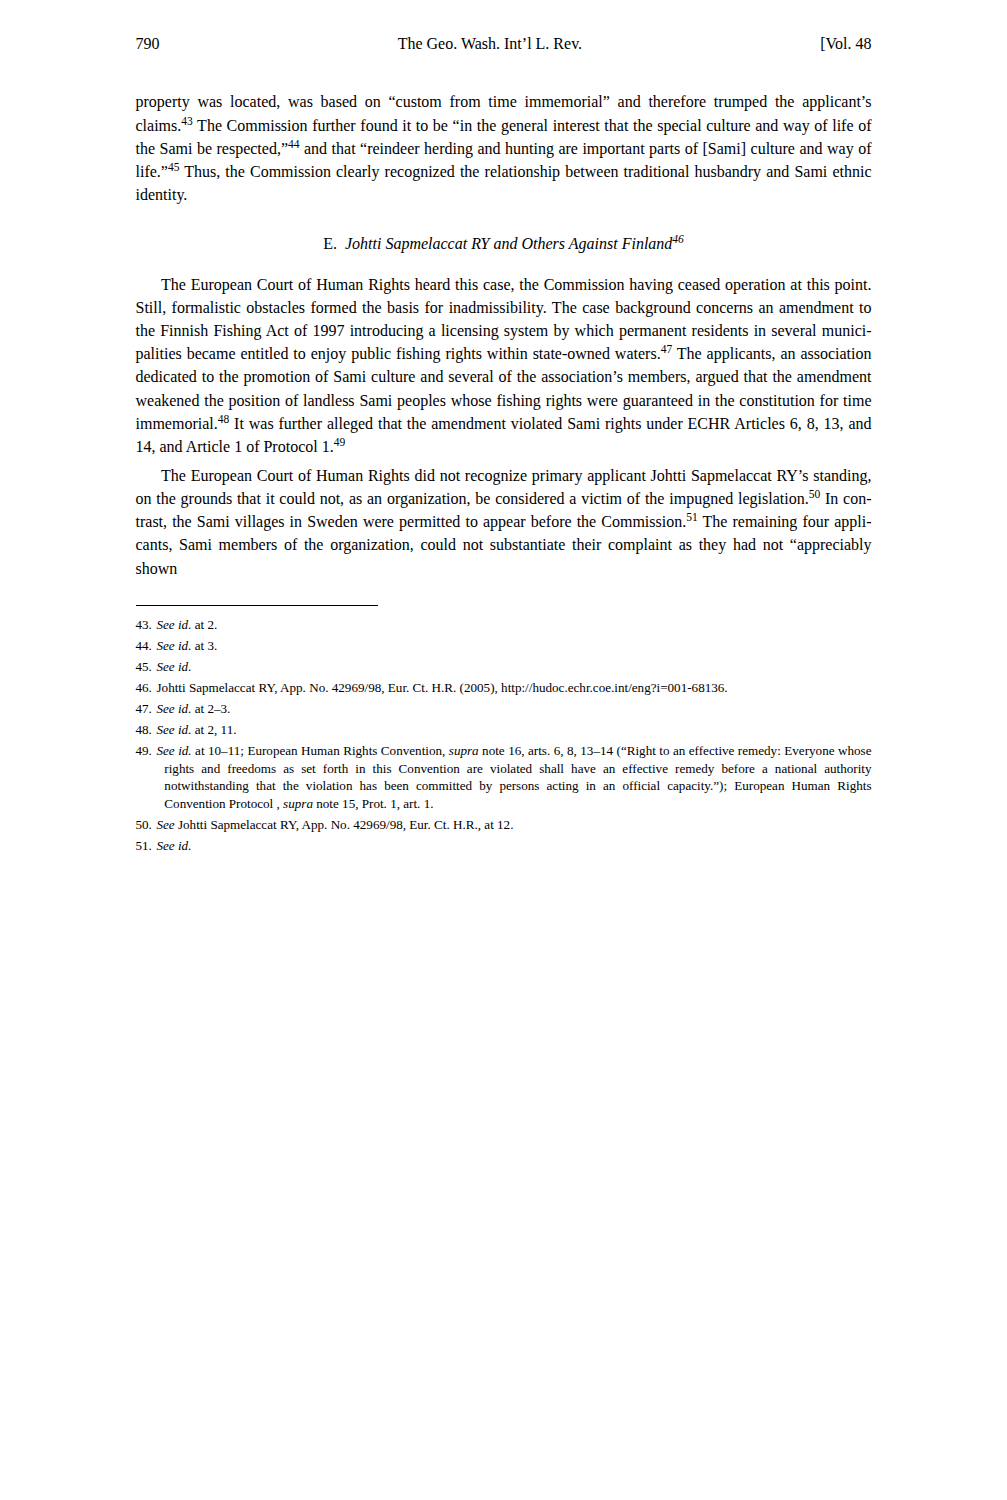790 The Geo. Wash. Int’l L. Rev. [Vol. 48
property was located, was based on “custom from time immemorial” and therefore trumped the applicant’s claims.43 The Commission further found it to be “in the general interest that the special culture and way of life of the Sami be respected,”44 and that “reindeer herding and hunting are important parts of [Sami] culture and way of life.”45 Thus, the Commission clearly recognized the relationship between traditional husbandry and Sami ethnic identity.
E. Johtti Sapmelaccat RY and Others Against Finland46
The European Court of Human Rights heard this case, the Commission having ceased operation at this point. Still, formalistic obstacles formed the basis for inadmissibility. The case background concerns an amendment to the Finnish Fishing Act of 1997 introducing a licensing system by which permanent residents in several municipalities became entitled to enjoy public fishing rights within state-owned waters.47 The applicants, an association dedicated to the promotion of Sami culture and several of the association’s members, argued that the amendment weakened the position of landless Sami peoples whose fishing rights were guaranteed in the constitution for time immemorial.48 It was further alleged that the amendment violated Sami rights under ECHR Articles 6, 8, 13, and 14, and Article 1 of Protocol 1.49
The European Court of Human Rights did not recognize primary applicant Johtti Sapmelaccat RY’s standing, on the grounds that it could not, as an organization, be considered a victim of the impugned legislation.50 In contrast, the Sami villages in Sweden were permitted to appear before the Commission.51 The remaining four applicants, Sami members of the organization, could not substantiate their complaint as they had not “appreciably shown
43. See id. at 2.
44. See id. at 3.
45. See id.
46. Johtti Sapmelaccat RY, App. No. 42969/98, Eur. Ct. H.R. (2005), http://hudoc.echr.coe.int/eng?i=001-68136.
47. See id. at 2–3.
48. See id. at 2, 11.
49. See id. at 10–11; European Human Rights Convention, supra note 16, arts. 6, 8, 13–14 (“Right to an effective remedy: Everyone whose rights and freedoms as set forth in this Convention are violated shall have an effective remedy before a national authority notwithstanding that the violation has been committed by persons acting in an official capacity.”); European Human Rights Convention Protocol , supra note 15, Prot. 1, art. 1.
50. See Johtti Sapmelaccat RY, App. No. 42969/98, Eur. Ct. H.R., at 12.
51. See id.